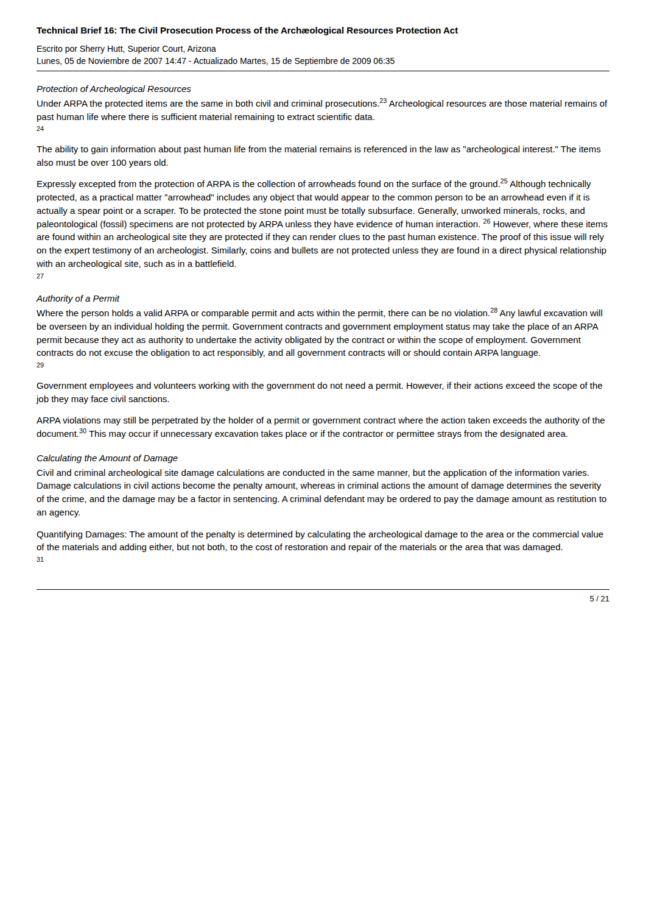Technical Brief 16: The Civil Prosecution Process of the Archæological Resources Protection Act
Escrito por Sherry Hutt, Superior Court, Arizona
Lunes, 05 de Noviembre de 2007 14:47 - Actualizado Martes, 15 de Septiembre de 2009 06:35
Protection of Archeological Resources
Under ARPA the protected items are the same in both civil and criminal prosecutions.23 Archeological resources are those material remains of past human life where there is sufficient material remaining to extract scientific data.
24
The ability to gain information about past human life from the material remains is referenced in the law as "archeological interest." The items also must be over 100 years old.
Expressly excepted from the protection of ARPA is the collection of arrowheads found on the surface of the ground.25 Although technically protected, as a practical matter "arrowhead" includes any object that would appear to the common person to be an arrowhead even if it is actually a spear point or a scraper. To be protected the stone point must be totally subsurface. Generally, unworked minerals, rocks, and paleontological (fossil) specimens are not protected by ARPA unless they have evidence of human interaction. 26 However, where these items are found within an archeological site they are protected if they can render clues to the past human existence. The proof of this issue will rely on the expert testimony of an archeologist. Similarly, coins and bullets are not protected unless they are found in a direct physical relationship with an archeological site, such as in a battlefield.
27
Authority of a Permit
Where the person holds a valid ARPA or comparable permit and acts within the permit, there can be no violation.28 Any lawful excavation will be overseen by an individual holding the permit. Government contracts and government employment status may take the place of an ARPA permit because they act as authority to undertake the activity obligated by the contract or within the scope of employment. Government contracts do not excuse the obligation to act responsibly, and all government contracts will or should contain ARPA language.
29
Government employees and volunteers working with the government do not need a permit. However, if their actions exceed the scope of the job they may face civil sanctions.
ARPA violations may still be perpetrated by the holder of a permit or government contract where the action taken exceeds the authority of the document.30 This may occur if unnecessary excavation takes place or if the contractor or permittee strays from the designated area.
Calculating the Amount of Damage
Civil and criminal archeological site damage calculations are conducted in the same manner, but the application of the information varies. Damage calculations in civil actions become the penalty amount, whereas in criminal actions the amount of damage determines the severity of the crime, and the damage may be a factor in sentencing. A criminal defendant may be ordered to pay the damage amount as restitution to an agency.
Quantifying Damages: The amount of the penalty is determined by calculating the archeological damage to the area or the commercial value of the materials and adding either, but not both, to the cost of restoration and repair of the materials or the area that was damaged.
31
5 / 21